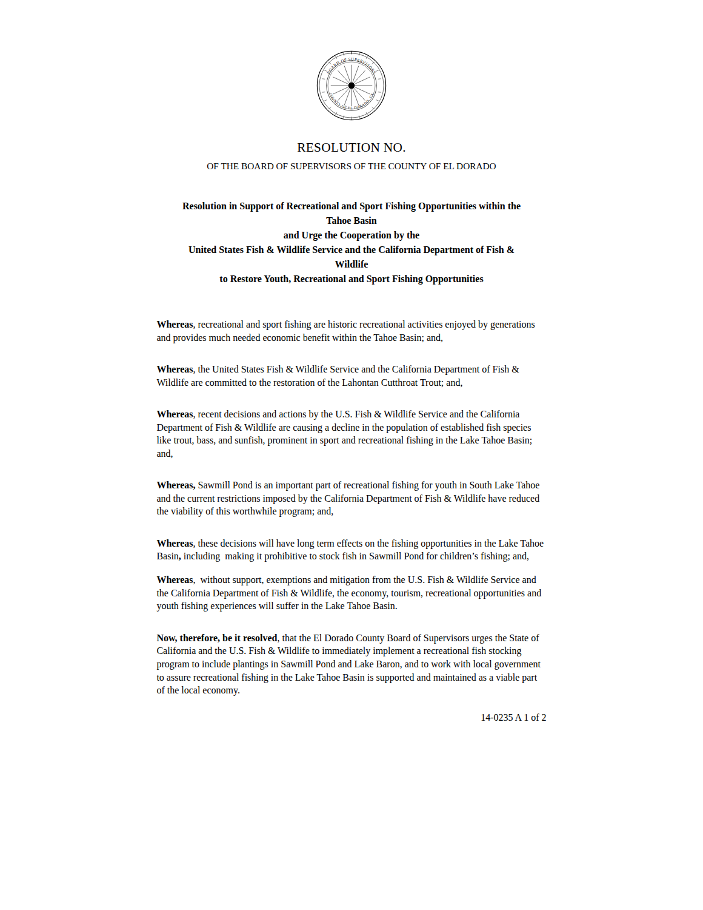BOARD OF SUPERVISORS COUNTY OF EL DORADO, CA
RESOLUTION NO.
OF THE BOARD OF SUPERVISORS OF THE COUNTY OF EL DORADO
Resolution in Support of Recreational and Sport Fishing Opportunities within the Tahoe Basin
and Urge the Cooperation by the
United States Fish & Wildlife Service and the California Department of Fish & Wildlife
to Restore Youth, Recreational and Sport Fishing Opportunities
Whereas, recreational and sport fishing are historic recreational activities enjoyed by generations and provides much needed economic benefit within the Tahoe Basin; and,
Whereas, the United States Fish & Wildlife Service and the California Department of Fish & Wildlife are committed to the restoration of the Lahontan Cutthroat Trout; and,
Whereas, recent decisions and actions by the U.S. Fish & Wildlife Service and the California Department of Fish & Wildlife are causing a decline in the population of established fish species like trout, bass, and sunfish, prominent in sport and recreational fishing in the Lake Tahoe Basin; and,
Whereas, Sawmill Pond is an important part of recreational fishing for youth in South Lake Tahoe and the current restrictions imposed by the California Department of Fish & Wildlife have reduced the viability of this worthwhile program; and,
Whereas, these decisions will have long term effects on the fishing opportunities in the Lake Tahoe Basin, including making it prohibitive to stock fish in Sawmill Pond for children’s fishing; and,
Whereas, without support, exemptions and mitigation from the U.S. Fish & Wildlife Service and the California Department of Fish & Wildlife, the economy, tourism, recreational opportunities and youth fishing experiences will suffer in the Lake Tahoe Basin.
Now, therefore, be it resolved, that the El Dorado County Board of Supervisors urges the State of California and the U.S. Fish & Wildlife to immediately implement a recreational fish stocking program to include plantings in Sawmill Pond and Lake Baron, and to work with local government to assure recreational fishing in the Lake Tahoe Basin is supported and maintained as a viable part of the local economy.
14-0235 A 1 of 2